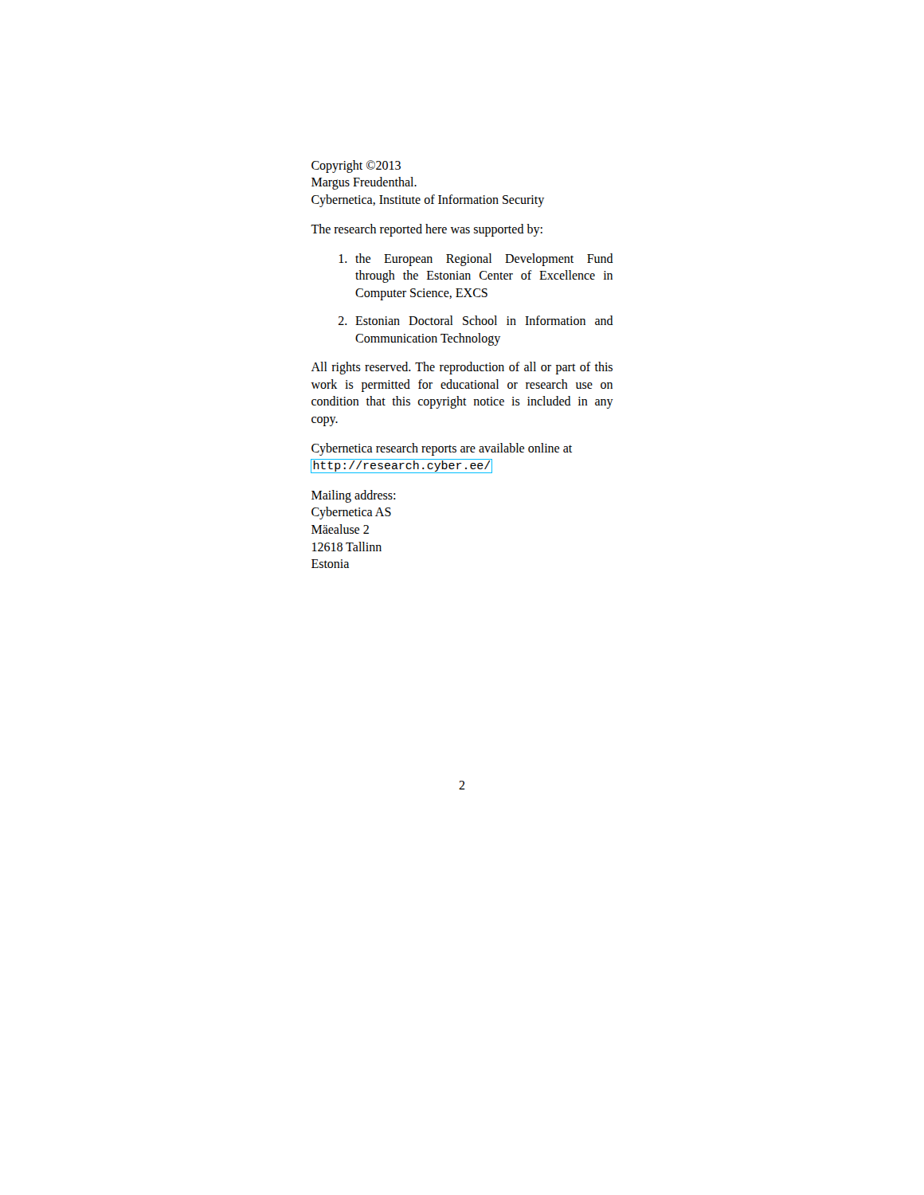Copyright ©2013
Margus Freudenthal.
Cybernetica, Institute of Information Security
The research reported here was supported by:
the European Regional Development Fund through the Estonian Center of Excellence in Computer Science, EXCS
Estonian Doctoral School in Information and Communication Technology
All rights reserved. The reproduction of all or part of this work is permitted for educational or research use on condition that this copyright notice is included in any copy.
Cybernetica research reports are available online at
http://research.cyber.ee/
Mailing address:
Cybernetica AS
Mäealuse 2
12618 Tallinn
Estonia
2